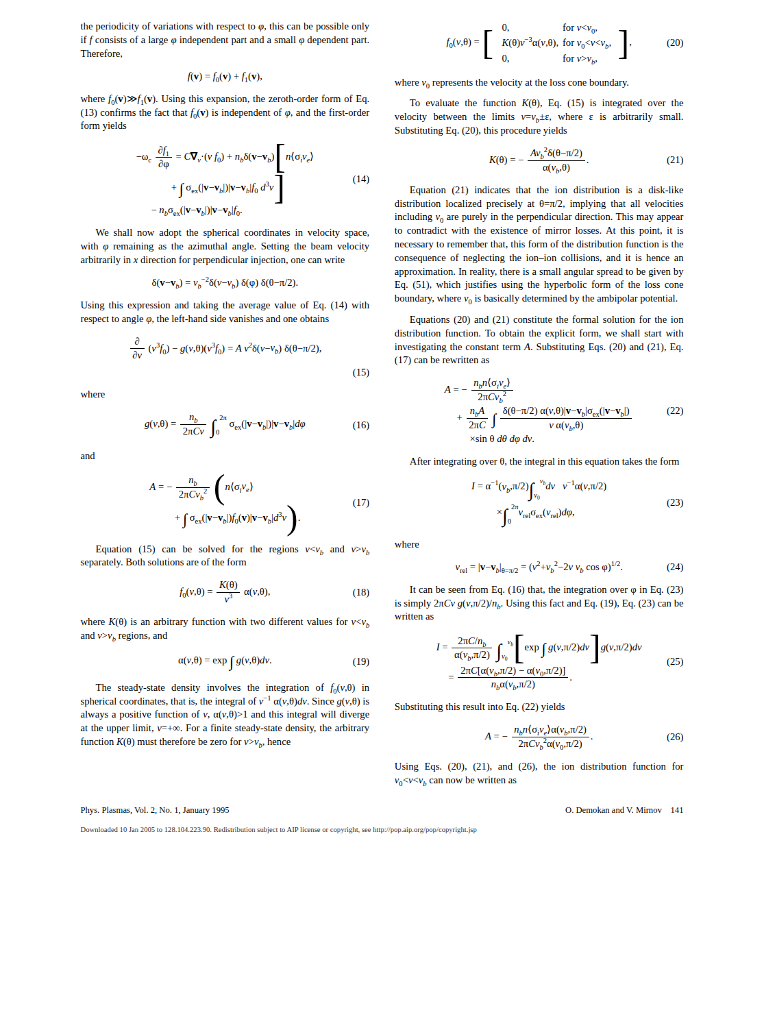the periodicity of variations with respect to φ, this can be possible only if f consists of a large φ independent part and a small φ dependent part. Therefore,
f(v) = f0(v) + f1(v),
where f0(v)≫f1(v). Using this expansion, the zeroth-order form of Eq. (13) confirms the fact that f0(v) is independent of φ, and the first-order form yields
−ωc ∂f1∂φ = C∇v·(v f0) + nbδ(v−vb)[n⟨σive⟩
+ ∫ σex(|v−vb|)|v−vb|f0 d3v]
− nbσex(|v−vb|)|v−vb|f0. (14)
We shall now adopt the spherical coordinates in velocity space, with φ remaining as the azimuthal angle. Setting the beam velocity arbitrarily in x direction for perpendicular injection, one can write
δ(v−vb) = vb−2δ(v−vb) δ(φ) δ(θ−π/2).
Using this expression and taking the average value of Eq. (14) with respect to angle φ, the left-hand side vanishes and one obtains
∂∂v (v3f0) − g(v,θ)(v3f0) = A v2δ(v−vb) δ(θ−π/2),
(15)
where
g(v,θ) = nb 2πCv ∫02π σex(|v−vb|)|v−vb|dφ (16)
and
A = − nb 2πCvb2 (n⟨σive⟩
+ ∫ σex(|v−vb|)f0(v)|v−vb|d3v). (17)
Equation (15) can be solved for the regions v<vb and v>vb separately. Both solutions are of the form
f0(v,θ) = K(θ) v3 α(v,θ), (18)
where K(θ) is an arbitrary function with two different values for v<vb and v>vb regions, and
α(v,θ) = exp ∫ g(v,θ)dv. (19)
The steady-state density involves the integration of f0(v,θ) in spherical coordinates, that is, the integral of v−1 α(v,θ)dv. Since g(v,θ) is always a positive function of v, α(v,θ)>1 and this integral will diverge at the upper limit, v=+∞. For a finite steady-state density, the arbitrary function K(θ) must therefore be zero for v>vb, hence
f0(v,θ) = [
| 0, | for v < v 0 , |
| K (θ) v −3 α( v ,θ), | for v 0 < v < v b , |
| 0, | for v > v b , |
], (20)
where v0 represents the velocity at the loss cone boundary.
To evaluate the function K(θ), Eq. (15) is integrated over the velocity between the limits v=vb±ε, where ε is arbitrarily small. Substituting Eq. (20), this procedure yields
K(θ) = − Avb2δ(θ−π/2) α(vb,θ). (21)
Equation (21) indicates that the ion distribution is a disk-like distribution localized precisely at θ=π/2, implying that all velocities including v0 are purely in the perpendicular direction. This may appear to contradict with the existence of mirror losses. At this point, it is necessary to remember that, this form of the distribution function is the consequence of neglecting the ion–ion collisions, and it is hence an approximation. In reality, there is a small angular spread to be given by Eq. (51), which justifies using the hyperbolic form of the loss cone boundary, where v0 is basically determined by the ambipolar potential.
Equations (20) and (21) constitute the formal solution for the ion distribution function. To obtain the explicit form, we shall start with investigating the constant term A. Substituting Eqs. (20) and (21), Eq. (17) can be rewritten as
A = − nb n⟨σive⟩2πCvb2
+ nbA 2πC ∫ δ(θ−π/2) α(v,θ)|v−vb|σex(|v−vb|) v α(vb,θ)
×sin θ dθ dφ dv. (22)
After integrating over θ, the integral in this equation takes the form
I = α−1(vb,π/2)∫v0vbdv v−1α(v,π/2)
×∫02πvrelσex(vrel)dφ, (23)
where
vrel = |v−vb|θ=π/2 = (v2+vb2−2v vb cos φ)1/2. (24)
It can be seen from Eq. (16) that, the integration over φ in Eq. (23) is simply 2πCv g(v,π/2)/nb. Using this fact and Eq. (19), Eq. (23) can be written as
I = 2πC/nb α(vb,π/2) ∫v0vb[exp ∫ g(v,π/2)dv] g(v,π/2)dv
= 2πC[α(vb,π/2) − α(v0,π/2)] nbα(vb,π/2). (25)
Substituting this result into Eq. (22) yields
A = − nb n⟨σive⟩α(vb,π/2) 2πCvb2α(v0,π/2). (26)
Using Eqs. (20), (21), and (26), the ion distribution function for v0<v<vb can now be written as
Phys. Plasmas, Vol. 2, No. 1, January 1995
O. Demokan and V. Mirnov 141
Downloaded 10 Jan 2005 to 128.104.223.90. Redistribution subject to AIP license or copyright, see http://pop.aip.org/pop/copyright.jsp